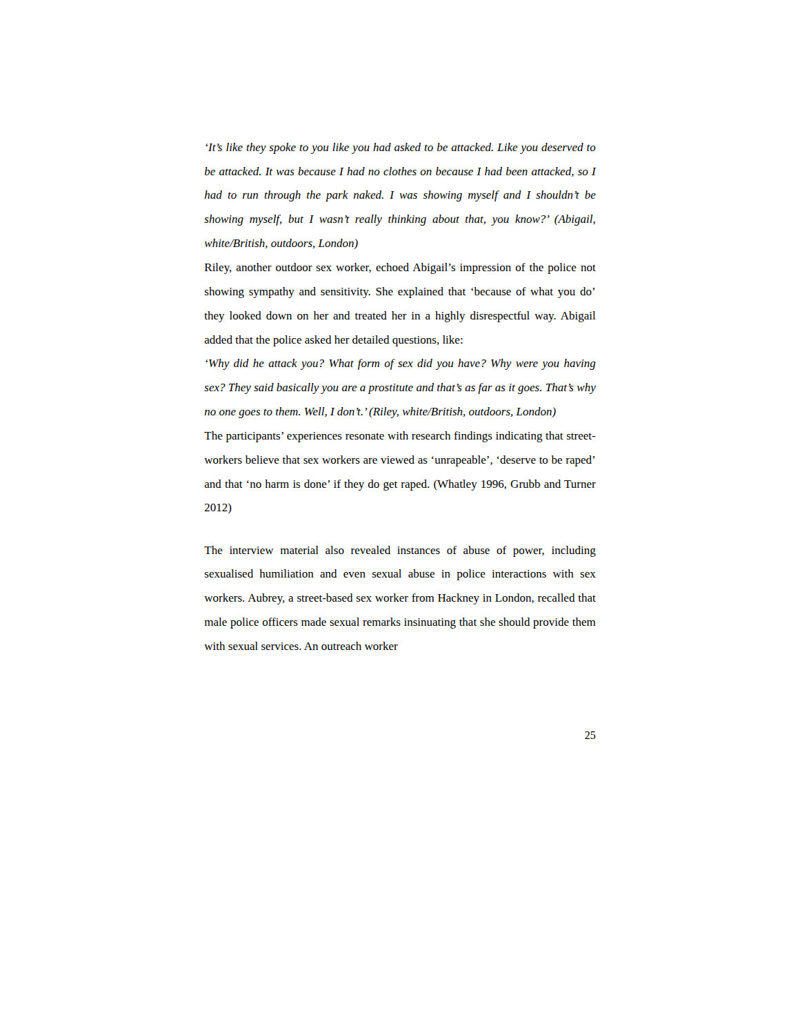‘It’s like they spoke to you like you had asked to be attacked. Like you deserved to be attacked. It was because I had no clothes on because I had been attacked, so I had to run through the park naked. I was showing myself and I shouldn’t be showing myself, but I wasn’t really thinking about that, you know?’ (Abigail, white/British, outdoors, London)
Riley, another outdoor sex worker, echoed Abigail’s impression of the police not showing sympathy and sensitivity. She explained that ‘because of what you do’ they looked down on her and treated her in a highly disrespectful way. Abigail added that the police asked her detailed questions, like:
‘Why did he attack you? What form of sex did you have? Why were you having sex? They said basically you are a prostitute and that’s as far as it goes. That’s why no one goes to them. Well, I don’t.’ (Riley, white/British, outdoors, London)
The participants’ experiences resonate with research findings indicating that street-workers believe that sex workers are viewed as ‘unrapeable’, ‘deserve to be raped’ and that ‘no harm is done’ if they do get raped. (Whatley 1996, Grubb and Turner 2012)
The interview material also revealed instances of abuse of power, including sexualised humiliation and even sexual abuse in police interactions with sex workers. Aubrey, a street-based sex worker from Hackney in London, recalled that male police officers made sexual remarks insinuating that she should provide them with sexual services. An outreach worker
25